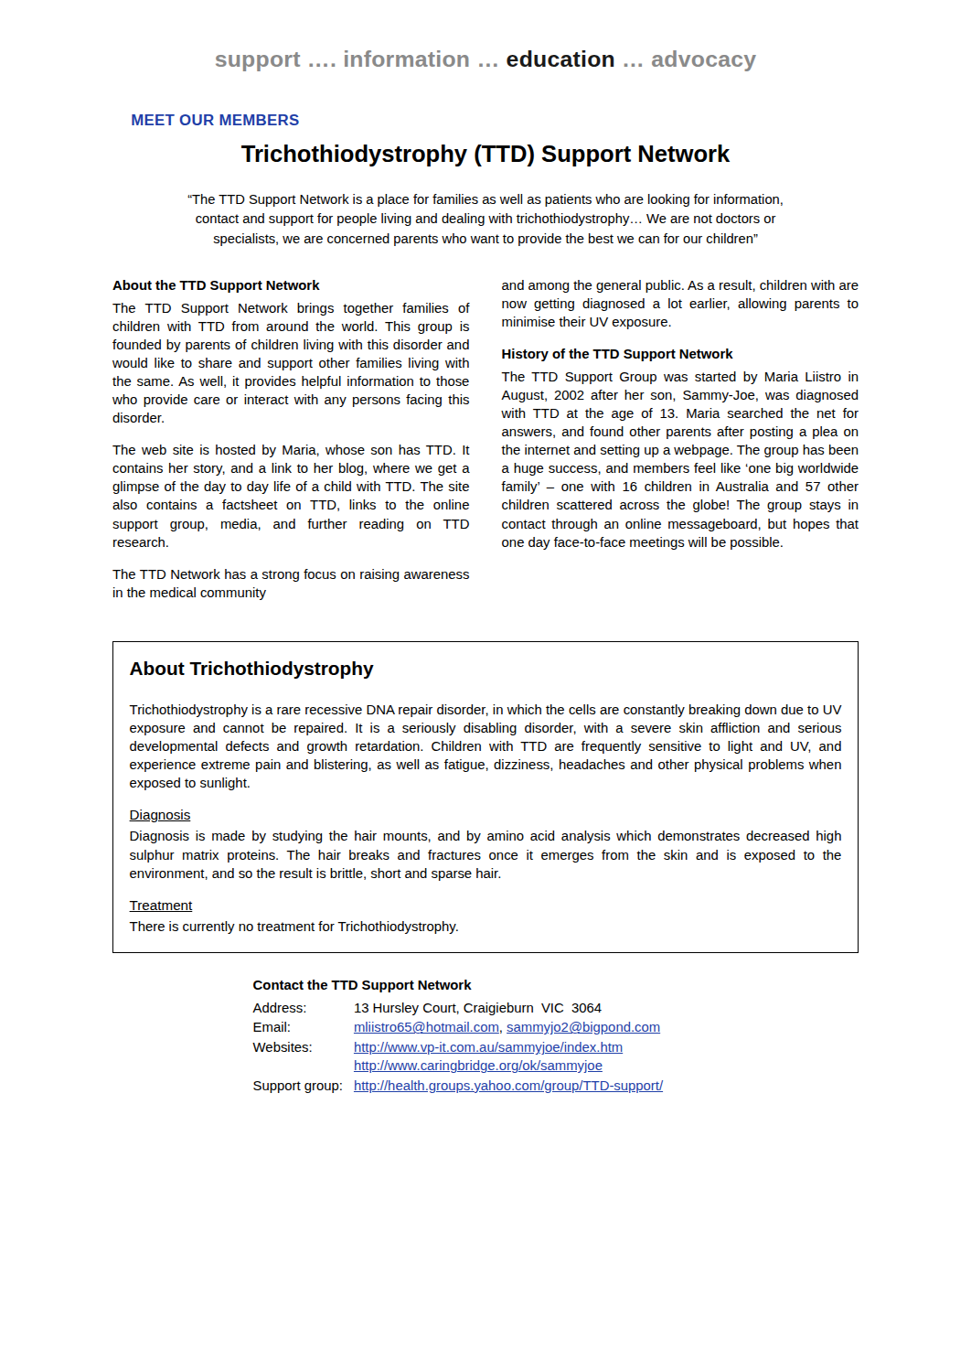support …. information … education … advocacy
MEET OUR MEMBERS
Trichothiodystrophy (TTD) Support Network
“The TTD Support Network is a place for families as well as patients who are looking for information, contact and support for people living and dealing with trichothiodystrophy… We are not doctors or specialists, we are concerned parents who want to provide the best we can for our children”
About the TTD Support Network
The TTD Support Network brings together families of children with TTD from around the world. This group is founded by parents of children living with this disorder and would like to share and support other families living with the same. As well, it provides helpful information to those who provide care or interact with any persons facing this disorder.
The web site is hosted by Maria, whose son has TTD. It contains her story, and a link to her blog, where we get a glimpse of the day to day life of a child with TTD. The site also contains a factsheet on TTD, links to the online support group, media, and further reading on TTD research.
The TTD Network has a strong focus on raising awareness in the medical community
and among the general public. As a result, children with are now getting diagnosed a lot earlier, allowing parents to minimise their UV exposure.
History of the TTD Support Network
The TTD Support Group was started by Maria Liistro in August, 2002 after her son, Sammy-Joe, was diagnosed with TTD at the age of 13. Maria searched the net for answers, and found other parents after posting a plea on the internet and setting up a webpage. The group has been a huge success, and members feel like ‘one big worldwide family’ – one with 16 children in Australia and 57 other children scattered across the globe! The group stays in contact through an online messageboard, but hopes that one day face-to-face meetings will be possible.
About Trichothiodystrophy
Trichothiodystrophy is a rare recessive DNA repair disorder, in which the cells are constantly breaking down due to UV exposure and cannot be repaired. It is a seriously disabling disorder, with a severe skin affliction and serious developmental defects and growth retardation. Children with TTD are frequently sensitive to light and UV, and experience extreme pain and blistering, as well as fatigue, dizziness, headaches and other physical problems when exposed to sunlight.
Diagnosis
Diagnosis is made by studying the hair mounts, and by amino acid analysis which demonstrates decreased high sulphur matrix proteins. The hair breaks and fractures once it emerges from the skin and is exposed to the environment, and so the result is brittle, short and sparse hair.
Treatment
There is currently no treatment for Trichothiodystrophy.
Contact the TTD Support Network
| Address: | 13 Hursley Court, Craigieburn VIC 3064 |
| Email: | mliistro65@hotmail.com , sammyjo2@bigpond.com |
| Websites: | http://www.vp-it.com.au/sammyjoe/index.htm http://www.caringbridge.org/ok/sammyjoe |
| Support group: | http://health.groups.yahoo.com/group/TTD-support/ |